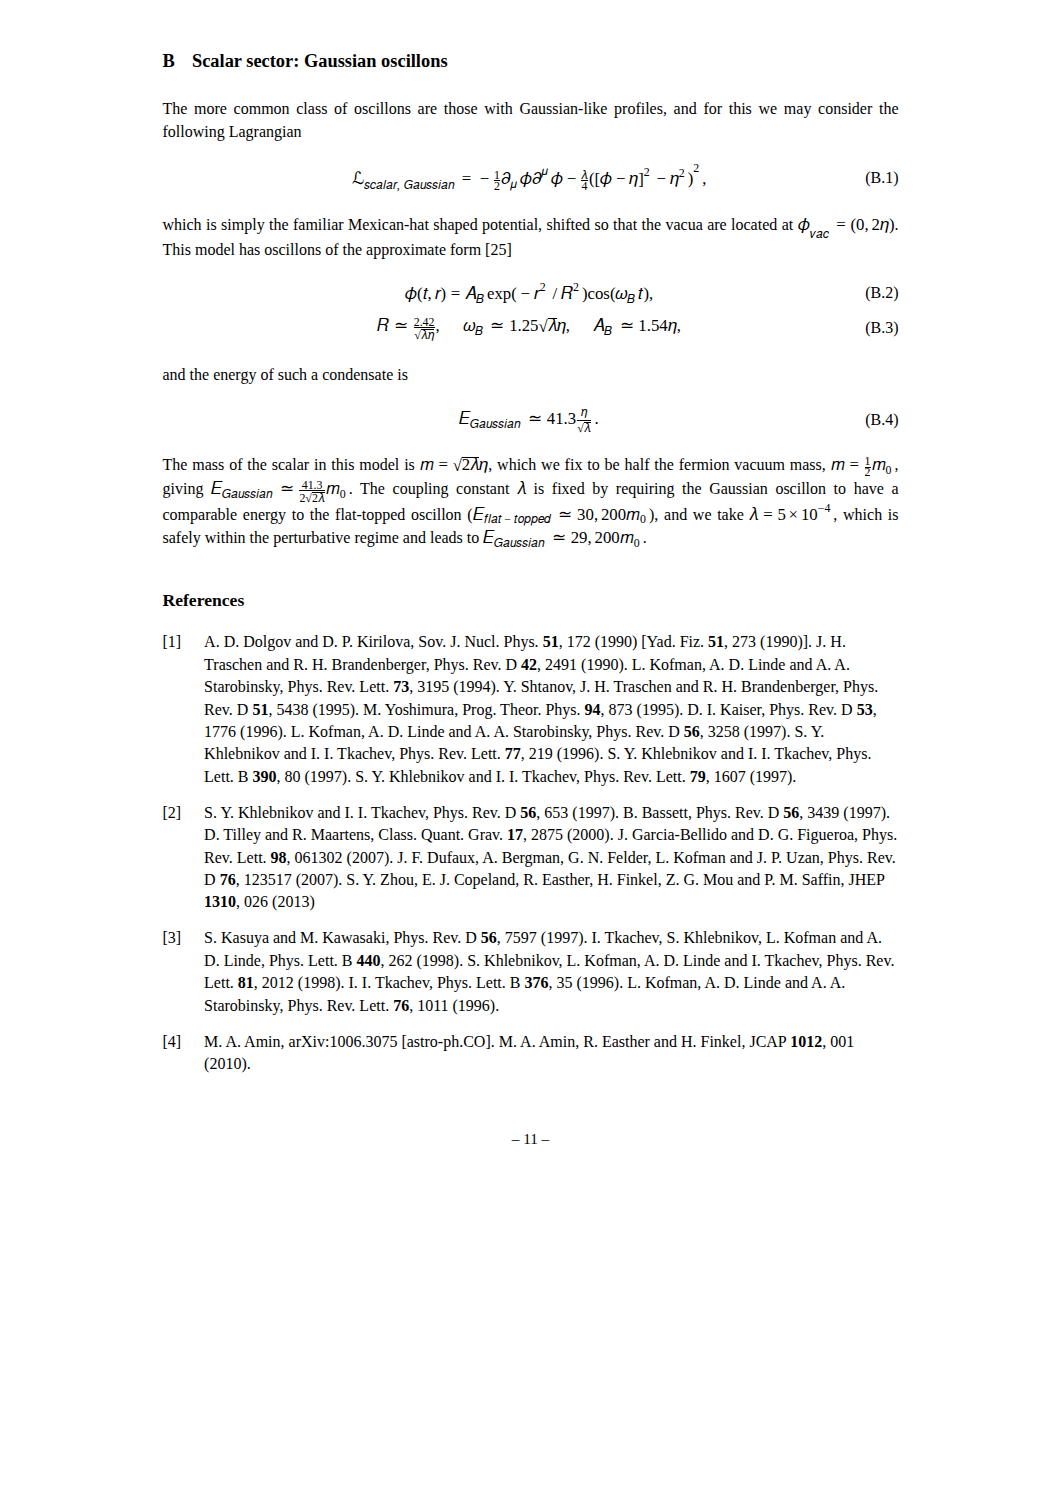BScalar sector: Gaussian oscillons
The more common class of oscillons are those with Gaussian-like profiles, and for this we may consider the following Lagrangian
ℒscalar,Gaussian = − 12 ∂μϕ ∂μϕ − λ4 ( [ϕ−η]2 − η2 ) 2 , (B.1)
which is simply the familiar Mexican-hat shaped potential, shifted so that the vacua are located at ϕvac=(0,2η). This model has oscillons of the approximate form [25]
ϕ(t,r) = AB exp (−r2/R2) cos(ωBt) , (B.2)
R≃ 2.42λη , ωB≃1.25λη , AB≃1.54η , (B.3)
and the energy of such a condensate is
EGaussian ≃ 41.3 ηλ . (B.4)
The mass of the scalar in this model is m=2λη, which we fix to be half the fermion vacuum mass, m=12m0, giving EGaussian≃41.322λm0. The coupling constant λ is fixed by requiring the Gaussian oscillon to have a comparable energy to the flat-topped oscillon (Eflat−topped≃30,200m0), and we take λ=5×10−4, which is safely within the perturbative regime and leads to EGaussian≃29,200m0.
References
A. D. Dolgov and D. P. Kirilova, Sov. J. Nucl. Phys. 51, 172 (1990) [Yad. Fiz. 51, 273 (1990)]. J. H. Traschen and R. H. Brandenberger, Phys. Rev. D 42, 2491 (1990). L. Kofman, A. D. Linde and A. A. Starobinsky, Phys. Rev. Lett. 73, 3195 (1994). Y. Shtanov, J. H. Traschen and R. H. Brandenberger, Phys. Rev. D 51, 5438 (1995). M. Yoshimura, Prog. Theor. Phys. 94, 873 (1995). D. I. Kaiser, Phys. Rev. D 53, 1776 (1996). L. Kofman, A. D. Linde and A. A. Starobinsky, Phys. Rev. D 56, 3258 (1997). S. Y. Khlebnikov and I. I. Tkachev, Phys. Rev. Lett. 77, 219 (1996). S. Y. Khlebnikov and I. I. Tkachev, Phys. Lett. B 390, 80 (1997). S. Y. Khlebnikov and I. I. Tkachev, Phys. Rev. Lett. 79, 1607 (1997).
S. Y. Khlebnikov and I. I. Tkachev, Phys. Rev. D 56, 653 (1997). B. Bassett, Phys. Rev. D 56, 3439 (1997). D. Tilley and R. Maartens, Class. Quant. Grav. 17, 2875 (2000). J. Garcia-Bellido and D. G. Figueroa, Phys. Rev. Lett. 98, 061302 (2007). J. F. Dufaux, A. Bergman, G. N. Felder, L. Kofman and J. P. Uzan, Phys. Rev. D 76, 123517 (2007). S. Y. Zhou, E. J. Copeland, R. Easther, H. Finkel, Z. G. Mou and P. M. Saffin, JHEP 1310, 026 (2013)
S. Kasuya and M. Kawasaki, Phys. Rev. D 56, 7597 (1997). I. Tkachev, S. Khlebnikov, L. Kofman and A. D. Linde, Phys. Lett. B 440, 262 (1998). S. Khlebnikov, L. Kofman, A. D. Linde and I. Tkachev, Phys. Rev. Lett. 81, 2012 (1998). I. I. Tkachev, Phys. Lett. B 376, 35 (1996). L. Kofman, A. D. Linde and A. A. Starobinsky, Phys. Rev. Lett. 76, 1011 (1996).
M. A. Amin, arXiv:1006.3075 [astro-ph.CO]. M. A. Amin, R. Easther and H. Finkel, JCAP 1012, 001 (2010).
– 11 –